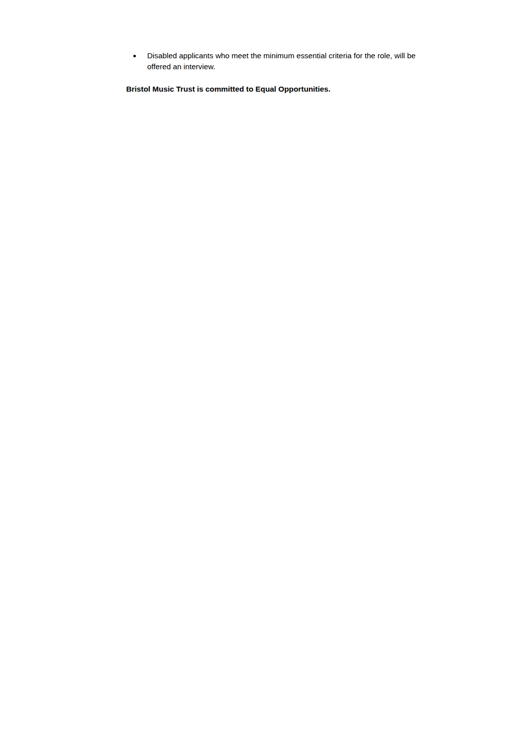Disabled applicants who meet the minimum essential criteria for the role, will be offered an interview.
Bristol Music Trust is committed to Equal Opportunities.